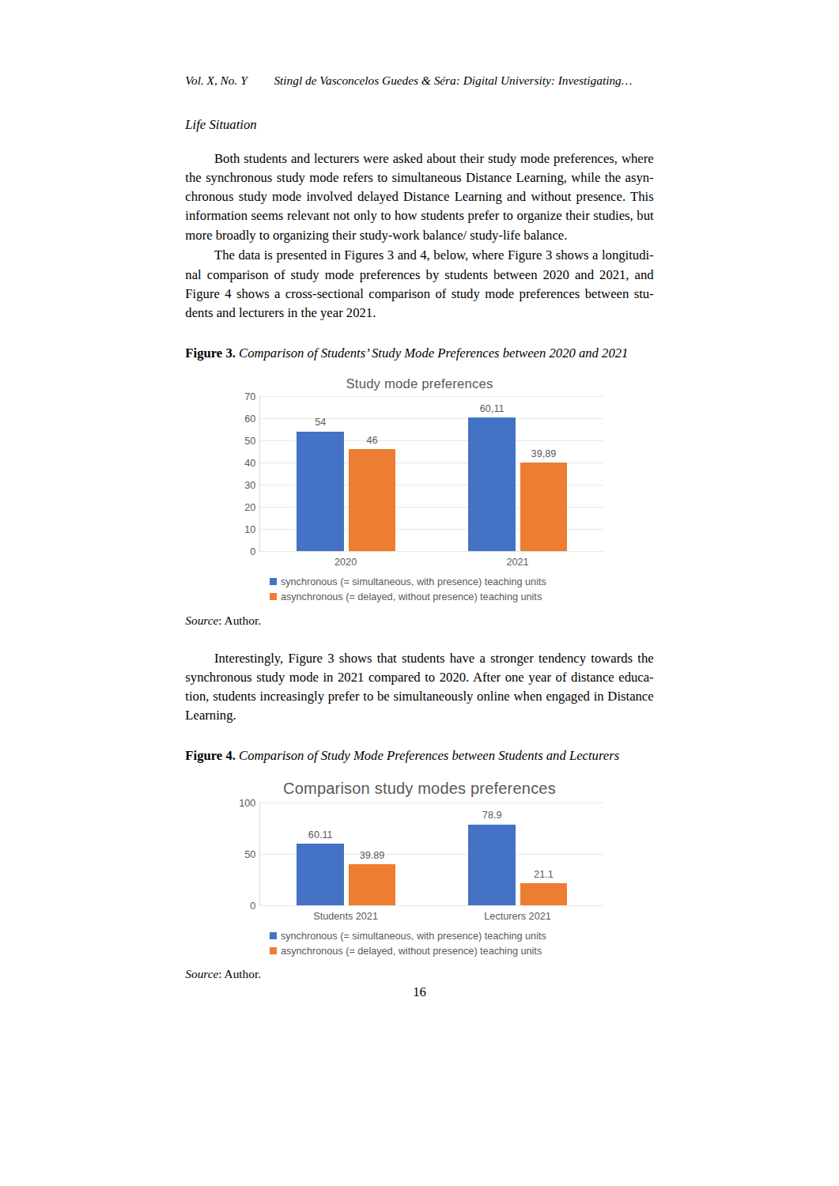Vol. X, No. YStingl de Vasconcelos Guedes & Séra: Digital University: Investigating…
Life Situation
Both students and lecturers were asked about their study mode preferences, where the synchronous study mode refers to simultaneous Distance Learning, while the asynchronous study mode involved delayed Distance Learning and without presence. This information seems relevant not only to how students prefer to organize their studies, but more broadly to organizing their study-work balance/ study-life balance.
The data is presented in Figures 3 and 4, below, where Figure 3 shows a longitudinal comparison of study mode preferences by students between 2020 and 2021, and Figure 4 shows a cross-sectional comparison of study mode preferences between students and lecturers in the year 2021.
Figure 3. Comparison of Students’ Study Mode Preferences between 2020 and 2021
Study mode preferences
70
60
50
40
30
20
10
0
54
46
60,11
39,89
20202021
synchronous (= simultaneous, with presence) teaching units asynchronous (= delayed, without presence) teaching units
Source: Author.
Interestingly, Figure 3 shows that students have a stronger tendency towards the synchronous study mode in 2021 compared to 2020. After one year of distance education, students increasingly prefer to be simultaneously online when engaged in Distance Learning.
Figure 4. Comparison of Study Mode Preferences between Students and Lecturers
Comparison study modes preferences
100
50
0
60.11
39.89
78.9
21.1
Students 2021 Lecturers 2021
synchronous (= simultaneous, with presence) teaching units asynchronous (= delayed, without presence) teaching units
Source: Author.
16